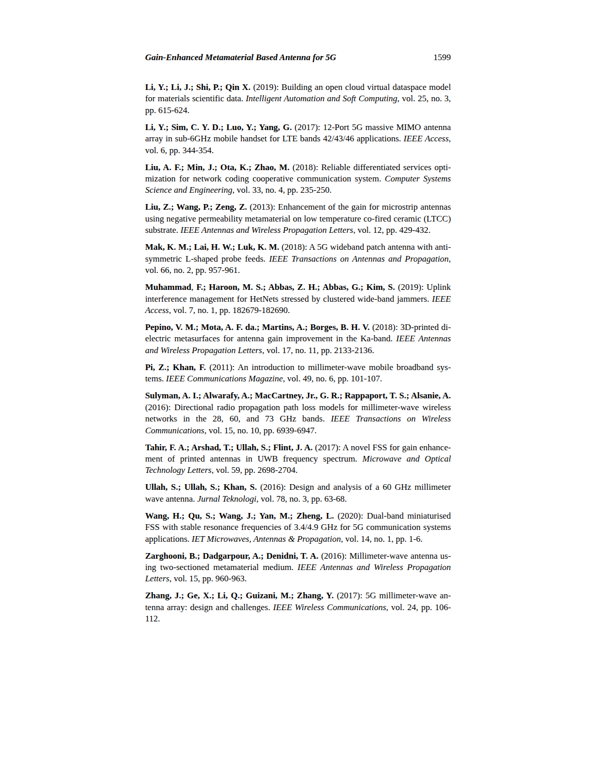Gain-Enhanced Metamaterial Based Antenna for 5G 1599
Li, Y.; Li, J.; Shi, P.; Qin X. (2019): Building an open cloud virtual dataspace model for materials scientific data. Intelligent Automation and Soft Computing, vol. 25, no. 3, pp. 615-624.
Li, Y.; Sim, C. Y. D.; Luo, Y.; Yang, G. (2017): 12-Port 5G massive MIMO antenna array in sub-6GHz mobile handset for LTE bands 42/43/46 applications. IEEE Access, vol. 6, pp. 344-354.
Liu, A. F.; Min, J.; Ota, K.; Zhao, M. (2018): Reliable differentiated services optimization for network coding cooperative communication system. Computer Systems Science and Engineering, vol. 33, no. 4, pp. 235-250.
Liu, Z.; Wang, P.; Zeng, Z. (2013): Enhancement of the gain for microstrip antennas using negative permeability metamaterial on low temperature co-fired ceramic (LTCC) substrate. IEEE Antennas and Wireless Propagation Letters, vol. 12, pp. 429-432.
Mak, K. M.; Lai, H. W.; Luk, K. M. (2018): A 5G wideband patch antenna with antisymmetric L-shaped probe feeds. IEEE Transactions on Antennas and Propagation, vol. 66, no. 2, pp. 957-961.
Muhammad, F.; Haroon, M. S.; Abbas, Z. H.; Abbas, G.; Kim, S. (2019): Uplink interference management for HetNets stressed by clustered wide-band jammers. IEEE Access, vol. 7, no. 1, pp. 182679-182690.
Pepino, V. M.; Mota, A. F. da.; Martins, A.; Borges, B. H. V. (2018): 3D-printed dielectric metasurfaces for antenna gain improvement in the Ka-band. IEEE Antennas and Wireless Propagation Letters, vol. 17, no. 11, pp. 2133-2136.
Pi, Z.; Khan, F. (2011): An introduction to millimeter-wave mobile broadband systems. IEEE Communications Magazine, vol. 49, no. 6, pp. 101-107.
Sulyman, A. I.; Alwarafy, A.; MacCartney, Jr., G. R.; Rappaport, T. S.; Alsanie, A. (2016): Directional radio propagation path loss models for millimeter-wave wireless networks in the 28, 60, and 73 GHz bands. IEEE Transactions on Wireless Communications, vol. 15, no. 10, pp. 6939-6947.
Tahir, F. A.; Arshad, T.; Ullah, S.; Flint, J. A. (2017): A novel FSS for gain enhancement of printed antennas in UWB frequency spectrum. Microwave and Optical Technology Letters, vol. 59, pp. 2698-2704.
Ullah, S.; Ullah, S.; Khan, S. (2016): Design and analysis of a 60 GHz millimeter wave antenna. Jurnal Teknologi, vol. 78, no. 3, pp. 63-68.
Wang, H.; Qu, S.; Wang, J.; Yan, M.; Zheng, L. (2020): Dual-band miniaturised FSS with stable resonance frequencies of 3.4/4.9 GHz for 5G communication systems applications. IET Microwaves, Antennas & Propagation, vol. 14, no. 1, pp. 1-6.
Zarghooni, B.; Dadgarpour, A.; Denidni, T. A. (2016): Millimeter-wave antenna using two-sectioned metamaterial medium. IEEE Antennas and Wireless Propagation Letters, vol. 15, pp. 960-963.
Zhang, J.; Ge, X.; Li, Q.; Guizani, M.; Zhang, Y. (2017): 5G millimeter-wave antenna array: design and challenges. IEEE Wireless Communications, vol. 24, pp. 106-112.